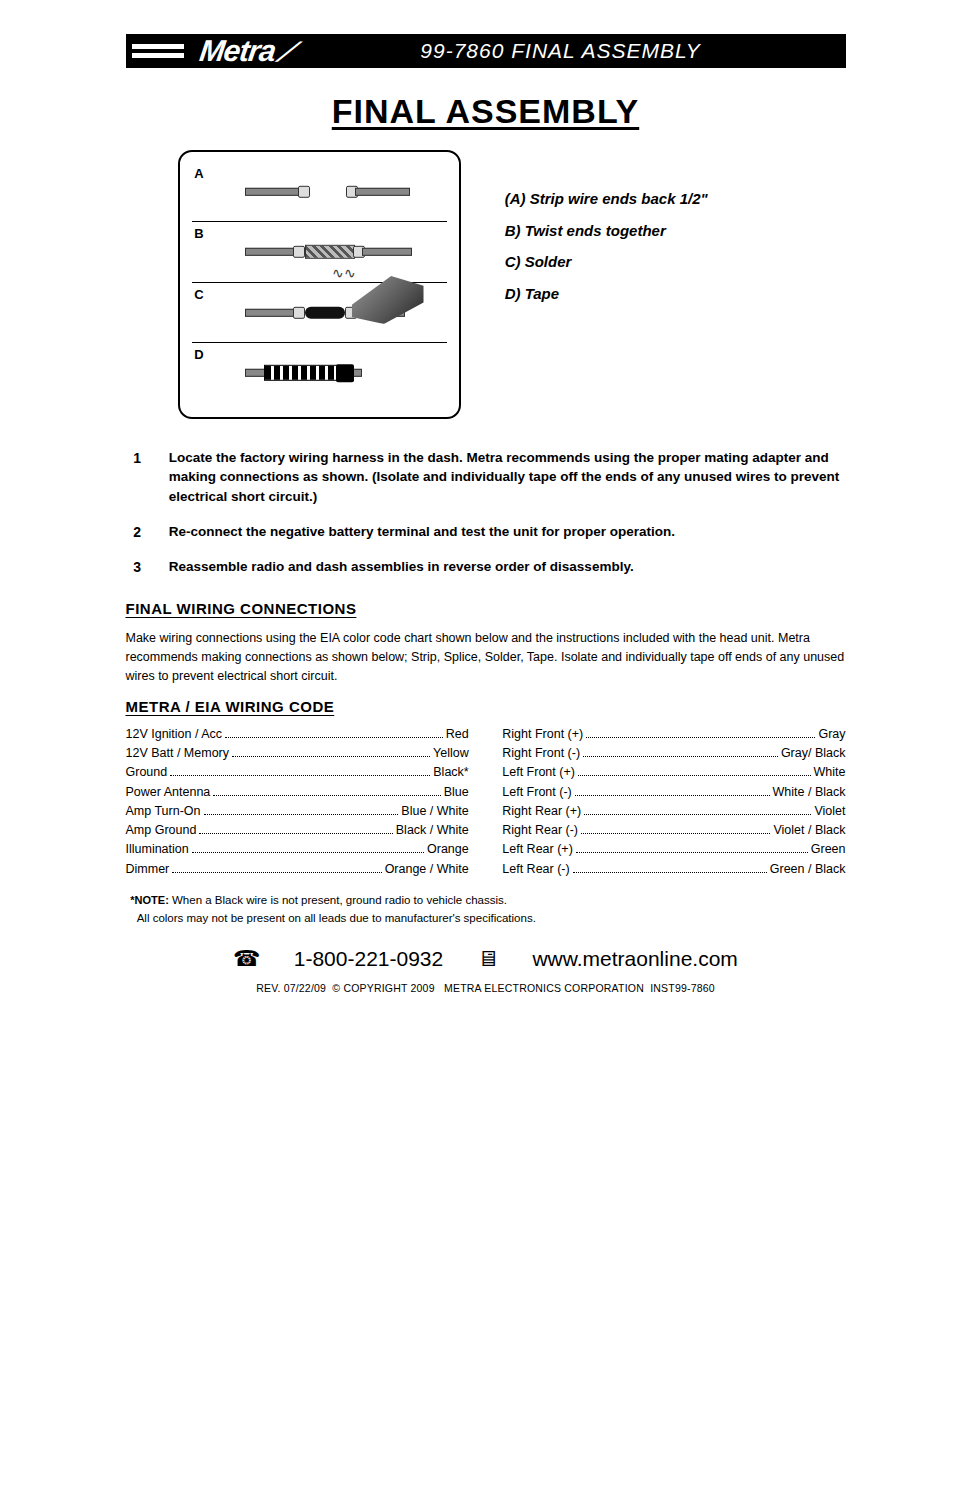Metra⟋
99-7860 FINAL ASSEMBLY
FINAL ASSEMBLY
A
B
C
∿∿
D
(A) Strip wire ends back 1/2"
B) Twist ends together
C) Solder
D) Tape
Locate the factory wiring harness in the dash. Metra recommends using the proper mating adapter and making connections as shown. (Isolate and individually tape off the ends of any unused wires to prevent electrical short circuit.)
Re-connect the negative battery terminal and test the unit for proper operation.
Reassemble radio and dash assemblies in reverse order of disassembly.
FINAL WIRING CONNECTIONS
Make wiring connections using the EIA color code chart shown below and the instructions included with the head unit. Metra recommends making connections as shown below; Strip, Splice, Solder, Tape. Isolate and individually tape off ends of any unused wires to prevent electrical short circuit.
METRA / EIA WIRING CODE
12V Ignition / Acc Red
12V Batt / Memory Yellow
Ground Black*
Power Antenna Blue
Amp Turn-On Blue / White
Amp Ground Black / White
Illumination Orange
Dimmer Orange / White
Right Front (+) Gray
Right Front (-) Gray/ Black
Left Front (+) White
Left Front (-) White / Black
Right Rear (+) Violet
Right Rear (-) Violet / Black
Left Rear (+) Green
Left Rear (-) Green / Black
*NOTE: When a Black wire is not present, ground radio to vehicle chassis.
All colors may not be present on all leads due to manufacturer's specifications.
☎ 1-800-221-0932 🖥 www.metraonline.com
REV. 07/22/09 © COPYRIGHT 2009 METRA ELECTRONICS CORPORATION INST99-7860